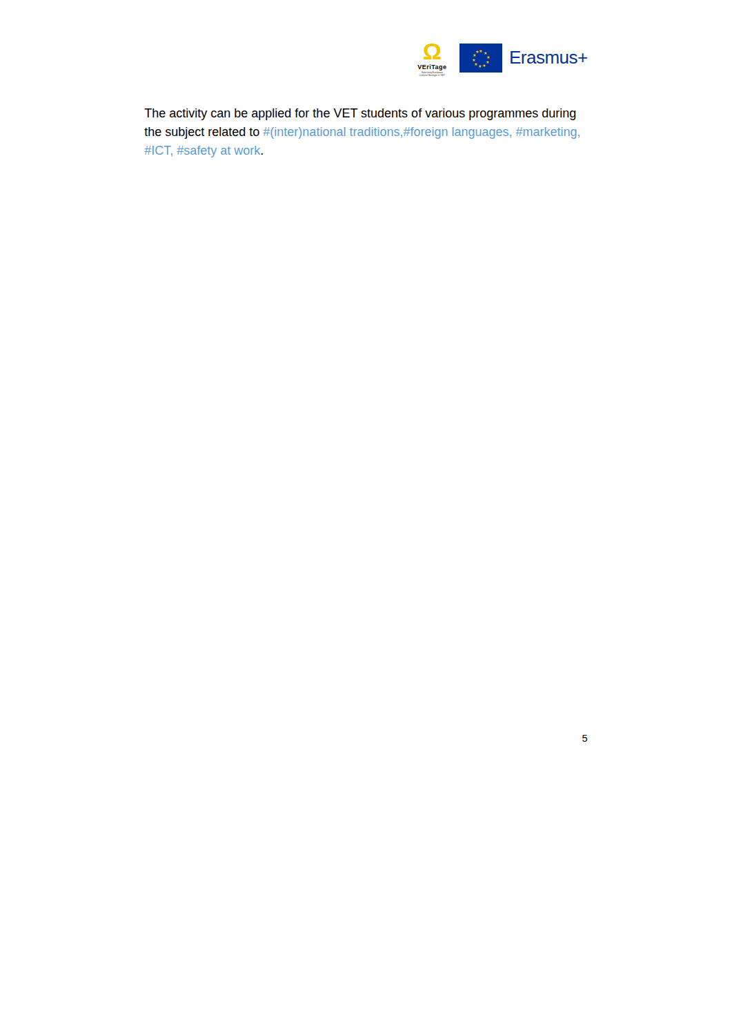Ω VEriTage Valorising European Cultural Heritage in VET
★ ★ ★ ★ ★ ★ ★ ★ ★ ★ Erasmus+
The activity can be applied for the VET students of various programmes during the subject related to #(inter)national traditions,#foreign languages, #marketing, #ICT, #safety at work.
5